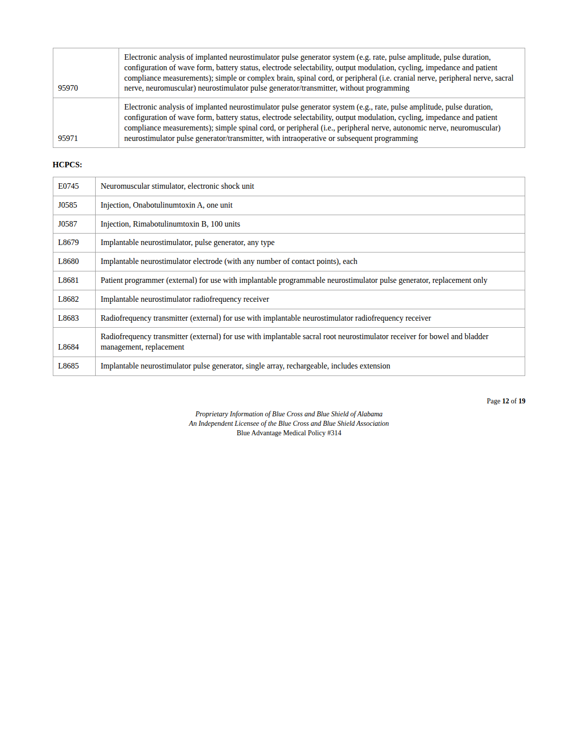| 95970 | Electronic analysis of implanted neurostimulator pulse generator system (e.g. rate, pulse amplitude, pulse duration, configuration of wave form, battery status, electrode selectability, output modulation, cycling, impedance and patient compliance measurements); simple or complex brain, spinal cord, or peripheral (i.e. cranial nerve, peripheral nerve, sacral nerve, neuromuscular) neurostimulator pulse generator/transmitter, without programming |
| 95971 | Electronic analysis of implanted neurostimulator pulse generator system (e.g., rate, pulse amplitude, pulse duration, configuration of wave form, battery status, electrode selectability, output modulation, cycling, impedance and patient compliance measurements); simple spinal cord, or peripheral (i.e., peripheral nerve, autonomic nerve, neuromuscular) neurostimulator pulse generator/transmitter, with intraoperative or subsequent programming |
HCPCS:
| E0745 | Neuromuscular stimulator, electronic shock unit |
| J0585 | Injection, Onabotulinumtoxin A, one unit |
| J0587 | Injection, Rimabotulinumtoxin B, 100 units |
| L8679 | Implantable neurostimulator, pulse generator, any type |
| L8680 | Implantable neurostimulator electrode (with any number of contact points), each |
| L8681 | Patient programmer (external) for use with implantable programmable neurostimulator pulse generator, replacement only |
| L8682 | Implantable neurostimulator radiofrequency receiver |
| L8683 | Radiofrequency transmitter (external) for use with implantable neurostimulator radiofrequency receiver |
| L8684 | Radiofrequency transmitter (external) for use with implantable sacral root neurostimulator receiver for bowel and bladder management, replacement |
| L8685 | Implantable neurostimulator pulse generator, single array, rechargeable, includes extension |
Page 12 of 19
Proprietary Information of Blue Cross and Blue Shield of Alabama
An Independent Licensee of the Blue Cross and Blue Shield Association
Blue Advantage Medical Policy #314